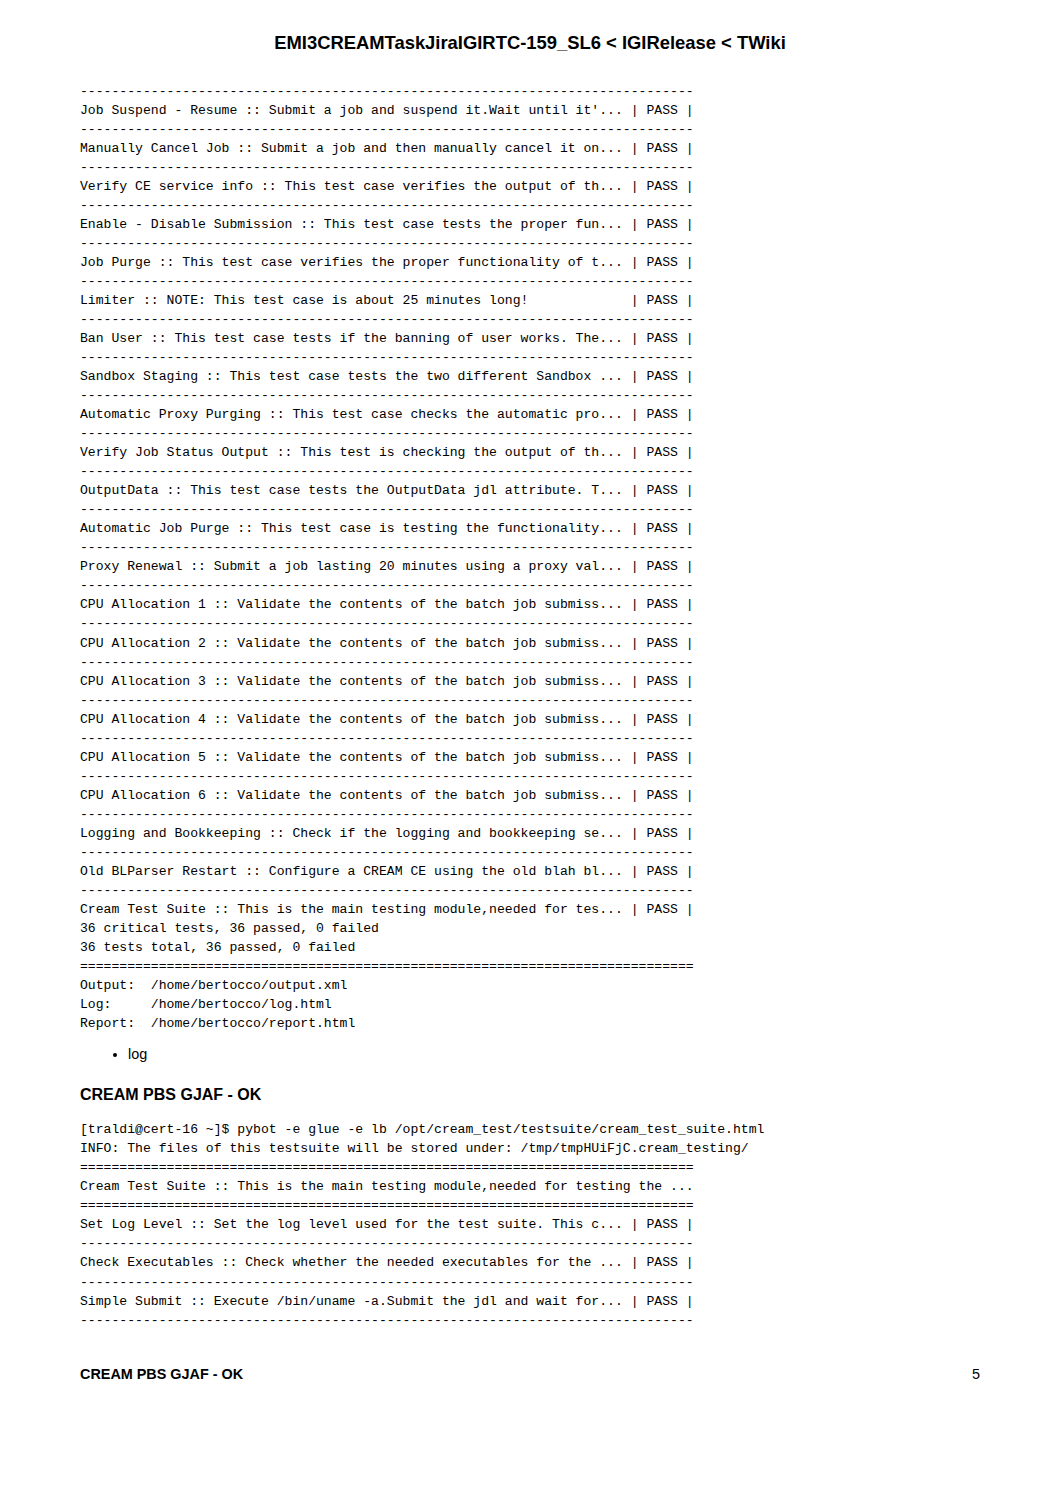EMI3CREAMTaskJiraIGIRTC-159_SL6 < IGIRelease < TWiki
------------------------------------------------------------------------------
Job Suspend - Resume :: Submit a job and suspend it.Wait until it'... | PASS |
------------------------------------------------------------------------------
Manually Cancel Job :: Submit a job and then manually cancel it on... | PASS |
------------------------------------------------------------------------------
Verify CE service info :: This test case verifies the output of th... | PASS |
------------------------------------------------------------------------------
Enable - Disable Submission :: This test case tests the proper fun... | PASS |
------------------------------------------------------------------------------
Job Purge :: This test case verifies the proper functionality of t... | PASS |
------------------------------------------------------------------------------
Limiter :: NOTE: This test case is about 25 minutes long!             | PASS |
------------------------------------------------------------------------------
Ban User :: This test case tests if the banning of user works. The... | PASS |
------------------------------------------------------------------------------
Sandbox Staging :: This test case tests the two different Sandbox ... | PASS |
------------------------------------------------------------------------------
Automatic Proxy Purging :: This test case checks the automatic pro... | PASS |
------------------------------------------------------------------------------
Verify Job Status Output :: This test is checking the output of th... | PASS |
------------------------------------------------------------------------------
OutputData :: This test case tests the OutputData jdl attribute. T... | PASS |
------------------------------------------------------------------------------
Automatic Job Purge :: This test case is testing the functionality... | PASS |
------------------------------------------------------------------------------
Proxy Renewal :: Submit a job lasting 20 minutes using a proxy val... | PASS |
------------------------------------------------------------------------------
CPU Allocation 1 :: Validate the contents of the batch job submiss... | PASS |
------------------------------------------------------------------------------
CPU Allocation 2 :: Validate the contents of the batch job submiss... | PASS |
------------------------------------------------------------------------------
CPU Allocation 3 :: Validate the contents of the batch job submiss... | PASS |
------------------------------------------------------------------------------
CPU Allocation 4 :: Validate the contents of the batch job submiss... | PASS |
------------------------------------------------------------------------------
CPU Allocation 5 :: Validate the contents of the batch job submiss... | PASS |
------------------------------------------------------------------------------
CPU Allocation 6 :: Validate the contents of the batch job submiss... | PASS |
------------------------------------------------------------------------------
Logging and Bookkeeping :: Check if the logging and bookkeeping se... | PASS |
------------------------------------------------------------------------------
Old BLParser Restart :: Configure a CREAM CE using the old blah bl... | PASS |
------------------------------------------------------------------------------
Cream Test Suite :: This is the main testing module,needed for tes... | PASS |
36 critical tests, 36 passed, 0 failed
36 tests total, 36 passed, 0 failed
==============================================================================
Output:  /home/bertocco/output.xml
Log:     /home/bertocco/log.html
Report:  /home/bertocco/report.html
log
CREAM PBS GJAF - OK
[traldi@cert-16 ~]$ pybot -e glue -e lb /opt/cream_test/testsuite/cream_test_suite.html
INFO: The files of this testsuite will be stored under: /tmp/tmpHUiFjC.cream_testing/
==============================================================================
Cream Test Suite :: This is the main testing module,needed for testing the ...
==============================================================================
Set Log Level :: Set the log level used for the test suite. This c... | PASS |
------------------------------------------------------------------------------
Check Executables :: Check whether the needed executables for the ... | PASS |
------------------------------------------------------------------------------
Simple Submit :: Execute /bin/uname -a.Submit the jdl and wait for... | PASS |
------------------------------------------------------------------------------
CREAM PBS GJAF - OK 5